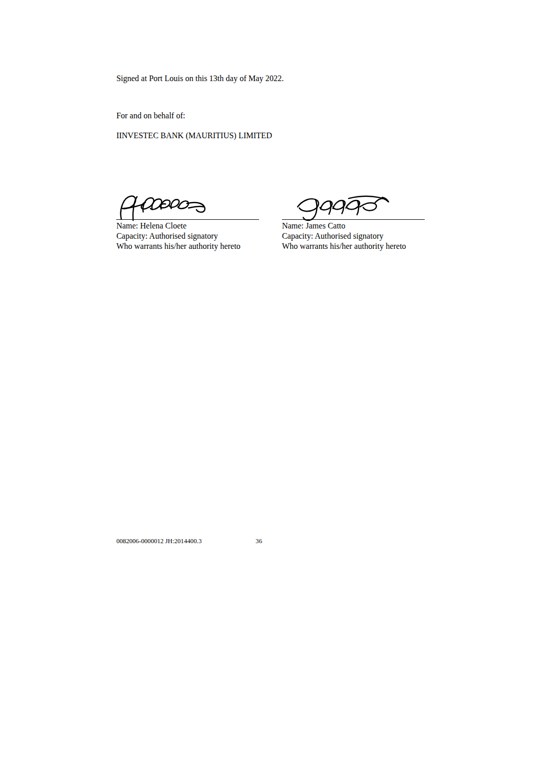Signed at Port Louis on this 13th day of May 2022.
For and on behalf of:
IINVESTEC BANK (MAURITIUS) LIMITED
| Name: Helena Cloete Capacity: Authorised signatory Who warrants his/her authority hereto | | Name: James Catto Capacity: Authorised signatory Who warrants his/her authority hereto |
0082006-0000012 JH:2014400.3 36